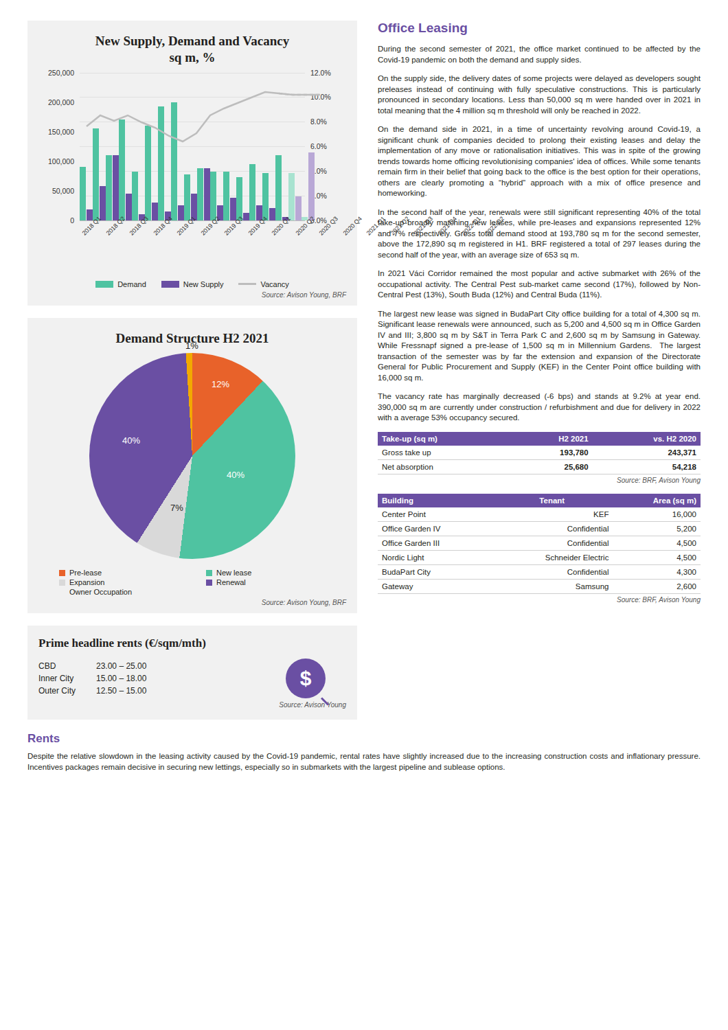New Supply, Demand and Vacancy
sq m, %
250,000
200,000
150,000
100,000
50,000
0
12.0%
10.0%
8.0%
6.0%
4.0%
2.0%
0.0%
2018 Q12018 Q22018 Q32018 Q4 2019 Q12019 Q22019 Q32019 Q4 2020 Q12020 Q22020 Q32020 Q4 2021 Q12021 Q22021 Q32021 Q4 2022 Q12022 Q2
Demand
New Supply
Vacancy
Source: Avison Young, BRF
Demand Structure H2 2021
1%
12%
40%
7%
40%
Pre-lease
New lease
Expansion
Renewal
Owner Occupation
Source: Avison Young, BRF
Prime headline rents (€/sqm/mth)
| CBD | 23.00 – 25.00 |
| Inner City | 15.00 – 18.00 |
| Outer City | 12.50 – 15.00 |
$
Source: Avison Young
Office Leasing
During the second semester of 2021, the office market continued to be affected by the Covid-19 pandemic on both the demand and supply sides.
On the supply side, the delivery dates of some projects were delayed as developers sought preleases instead of continuing with fully speculative constructions. This is particularly pronounced in secondary locations. Less than 50,000 sq m were handed over in 2021 in total meaning that the 4 million sq m threshold will only be reached in 2022.
On the demand side in 2021, in a time of uncertainty revolving around Covid-19, a significant chunk of companies decided to prolong their existing leases and delay the implementation of any move or rationalisation initiatives. This was in spite of the growing trends towards home officing revolutionising companies' idea of offices. While some tenants remain firm in their belief that going back to the office is the best option for their operations, others are clearly promoting a “hybrid” approach with a mix of office presence and homeworking.
In the second half of the year, renewals were still significant representing 40% of the total take-up broadly matching new leases, while pre-leases and expansions represented 12% and 7% respectively. Gross total demand stood at 193,780 sq m for the second semester, above the 172,890 sq m registered in H1. BRF registered a total of 297 leases during the second half of the year, with an average size of 653 sq m.
In 2021 Váci Corridor remained the most popular and active submarket with 26% of the occupational activity. The Central Pest sub-market came second (17%), followed by Non-Central Pest (13%), South Buda (12%) and Central Buda (11%).
The largest new lease was signed in BudaPart City office building for a total of 4,300 sq m. Significant lease renewals were announced, such as 5,200 and 4,500 sq m in Office Garden IV and III; 3,800 sq m by S&T in Terra Park C and 2,600 sq m by Samsung in Gateway. While Fressnapf signed a pre-lease of 1,500 sq m in Millennium Gardens. The largest transaction of the semester was by far the extension and expansion of the Directorate General for Public Procurement and Supply (KEF) in the Center Point office building with 16,000 sq m.
The vacancy rate has marginally decreased (-6 bps) and stands at 9.2% at year end. 390,000 sq m are currently under construction / refurbishment and due for delivery in 2022 with a average 53% occupancy secured.
| Take-up (sq m) | H2 2021 | vs. H2 2020 |
| --- | --- | --- |
| Gross take up | 193,780 | 243,371 |
| Net absorption | 25,680 | 54,218 |
Source: BRF, Avison Young
| Building | Tenant | Area (sq m) |
| --- | --- | --- |
| Center Point | KEF | 16,000 |
| Office Garden IV | Confidential | 5,200 |
| Office Garden III | Confidential | 4,500 |
| Nordic Light | Schneider Electric | 4,500 |
| BudaPart City | Confidential | 4,300 |
| Gateway | Samsung | 2,600 |
Source: BRF, Avison Young
Rents
Despite the relative slowdown in the leasing activity caused by the Covid-19 pandemic, rental rates have slightly increased due to the increasing construction costs and inflationary pressure. Incentives packages remain decisive in securing new lettings, especially so in submarkets with the largest pipeline and sublease options.